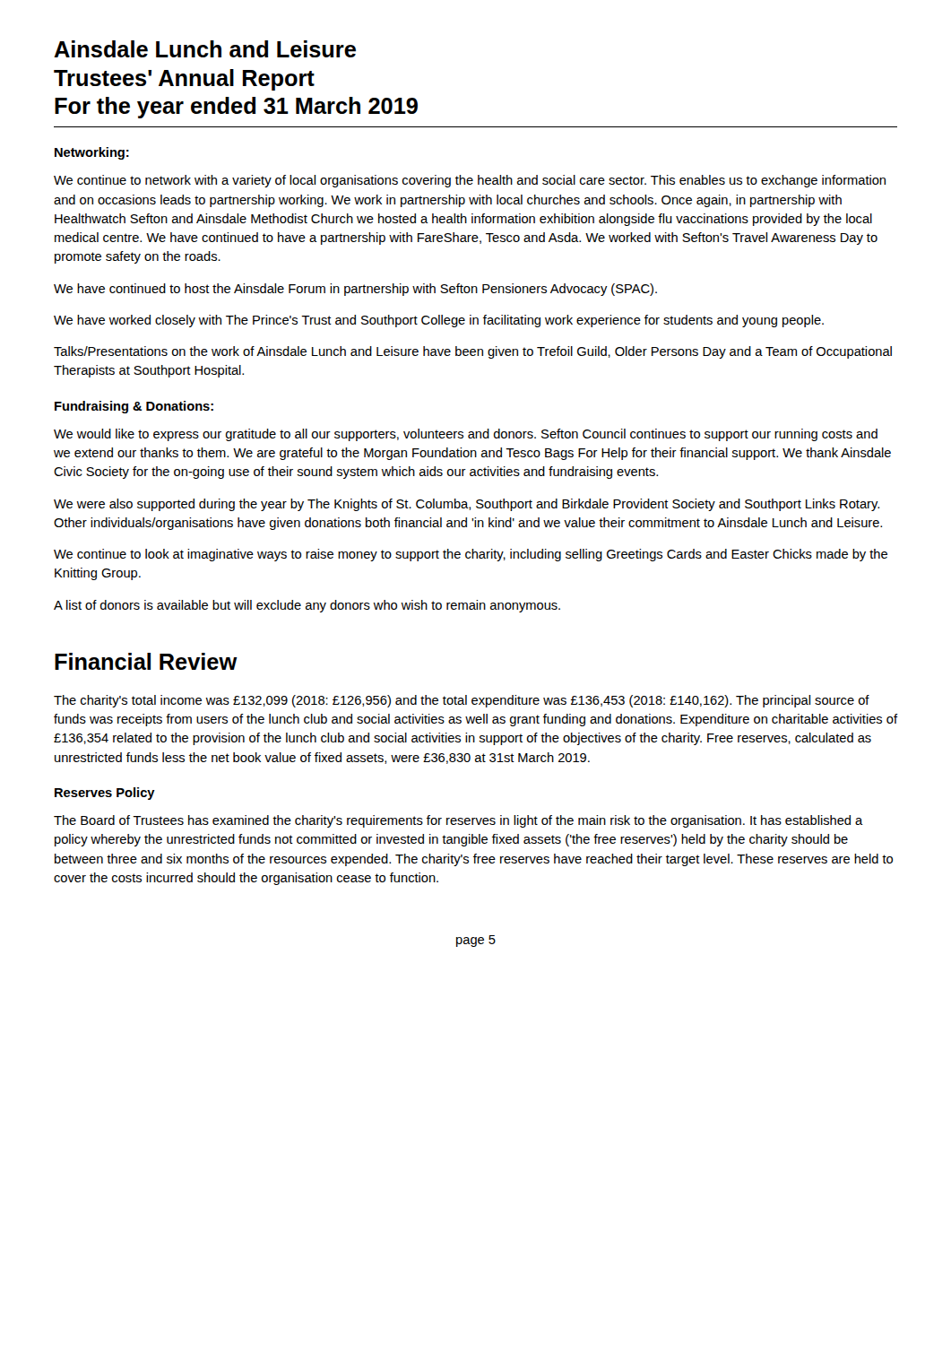Ainsdale Lunch and Leisure
Trustees' Annual Report
For the year ended 31 March 2019
Networking:
We continue to network with a variety of local organisations covering the health and social care sector. This enables us to exchange information and on occasions leads to partnership working. We work in partnership with local churches and schools. Once again, in partnership with Healthwatch Sefton and Ainsdale Methodist Church we hosted a health information exhibition alongside flu vaccinations provided by the local medical centre. We have continued to have a partnership with FareShare, Tesco and Asda. We worked with Sefton's Travel Awareness Day to promote safety on the roads.
We have continued to host the Ainsdale Forum in partnership with Sefton Pensioners Advocacy (SPAC).
We have worked closely with The Prince's Trust and Southport College in facilitating work experience for students and young people.
Talks/Presentations on the work of Ainsdale Lunch and Leisure have been given to Trefoil Guild, Older Persons Day and a Team of Occupational Therapists at Southport Hospital.
Fundraising & Donations:
We would like to express our gratitude to all our supporters, volunteers and donors. Sefton Council continues to support our running costs and we extend our thanks to them. We are grateful to the Morgan Foundation and Tesco Bags For Help for their financial support. We thank Ainsdale Civic Society for the on-going use of their sound system which aids our activities and fundraising events.
We were also supported during the year by The Knights of St. Columba, Southport and Birkdale Provident Society and Southport Links Rotary. Other individuals/organisations have given donations both financial and 'in kind' and we value their commitment to Ainsdale Lunch and Leisure.
We continue to look at imaginative ways to raise money to support the charity, including selling Greetings Cards and Easter Chicks made by the Knitting Group.
A list of donors is available but will exclude any donors who wish to remain anonymous.
Financial Review
The charity's total income was £132,099 (2018: £126,956) and the total expenditure was £136,453 (2018: £140,162). The principal source of funds was receipts from users of the lunch club and social activities as well as grant funding and donations. Expenditure on charitable activities of £136,354 related to the provision of the lunch club and social activities in support of the objectives of the charity. Free reserves, calculated as unrestricted funds less the net book value of fixed assets, were £36,830 at 31st March 2019.
Reserves Policy
The Board of Trustees has examined the charity's requirements for reserves in light of the main risk to the organisation. It has established a policy whereby the unrestricted funds not committed or invested in tangible fixed assets ('the free reserves') held by the charity should be between three and six months of the resources expended. The charity's free reserves have reached their target level. These reserves are held to cover the costs incurred should the organisation cease to function.
page 5